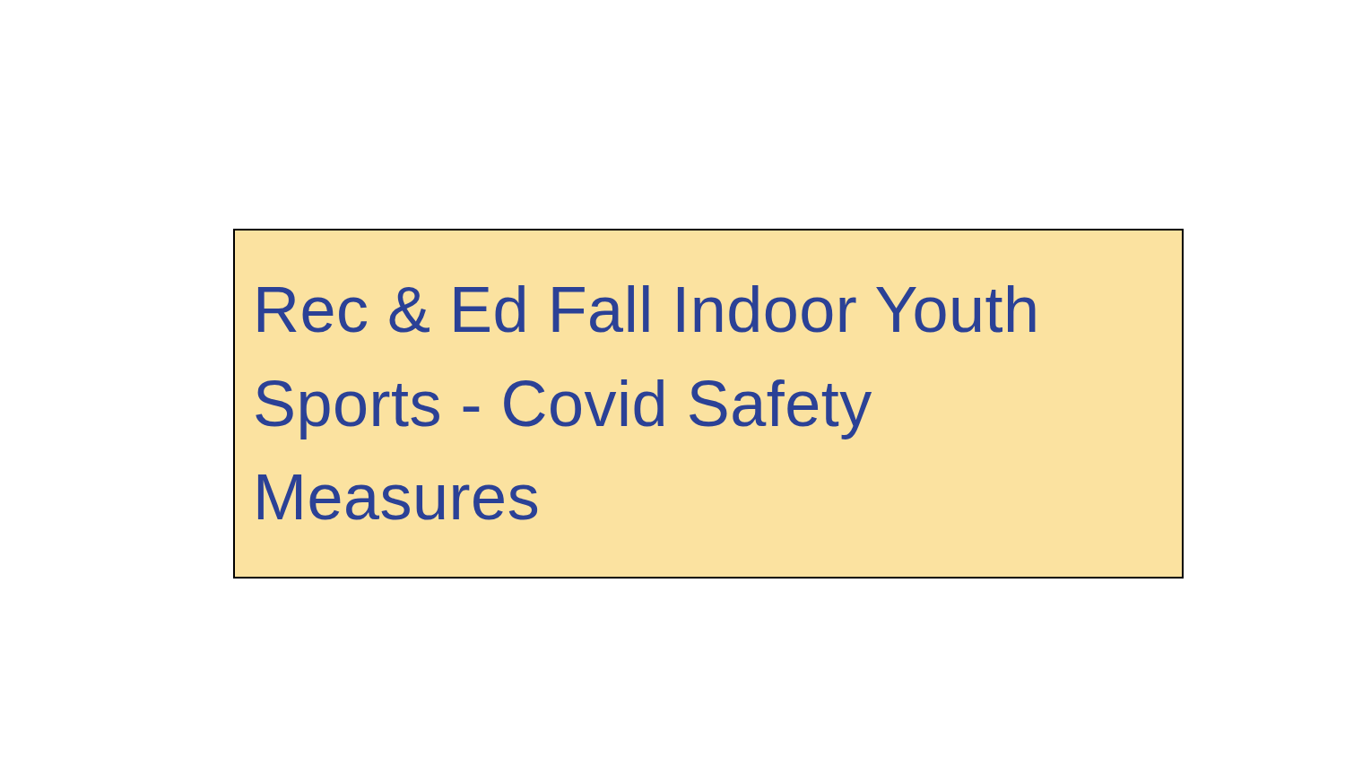Rec & Ed Fall Indoor Youth Sports - Covid Safety Measures